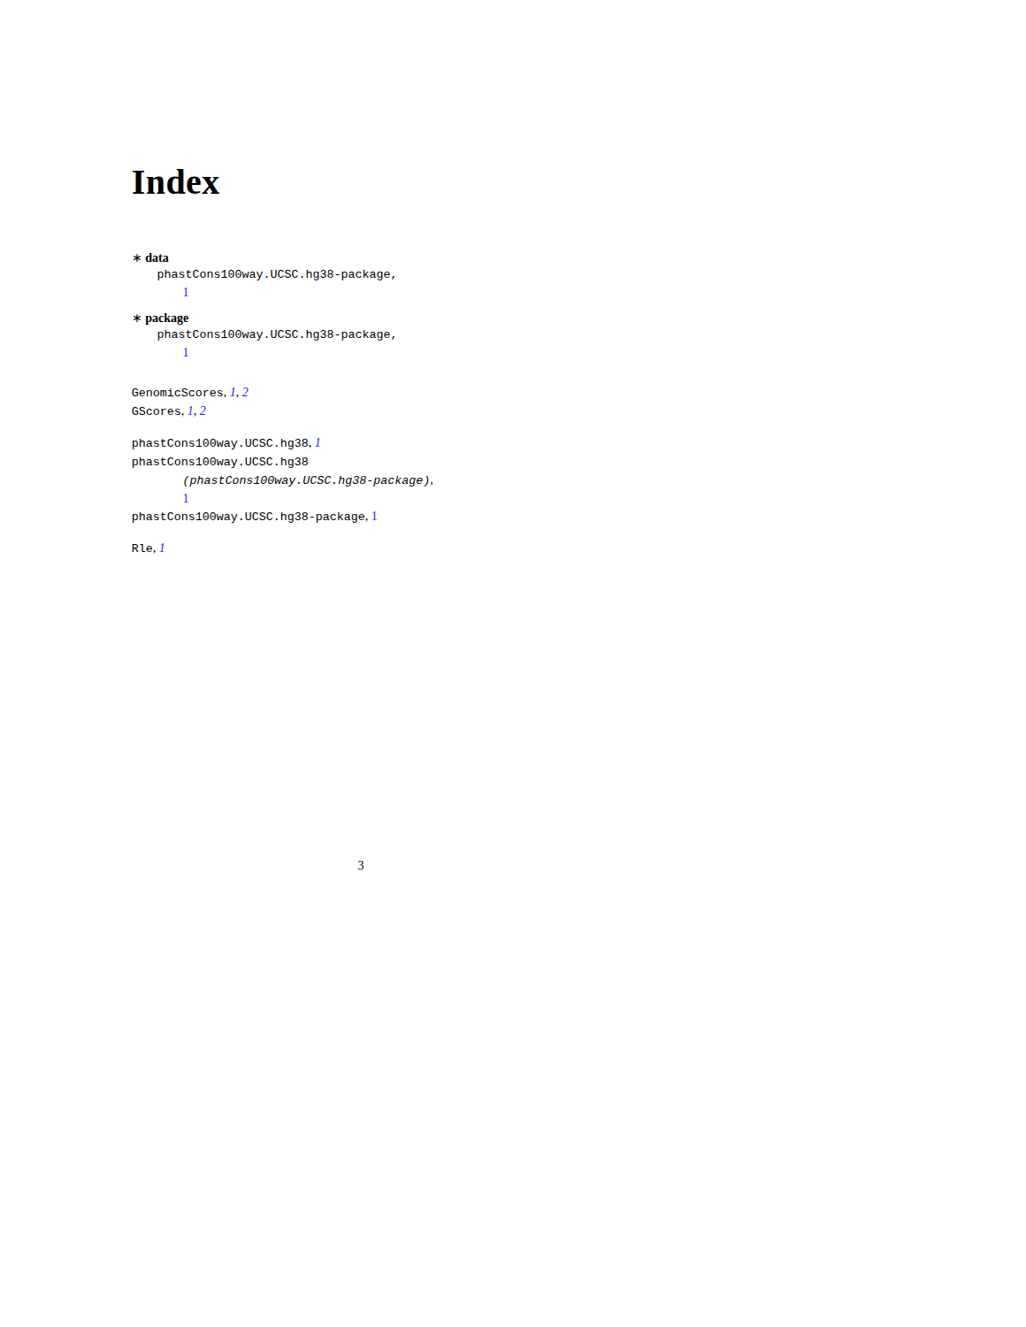Index
∗ data
phastCons100way.UCSC.hg38-package,
1
∗ package
phastCons100way.UCSC.hg38-package,
1
GenomicScores, 1, 2
GScores, 1, 2
phastCons100way.UCSC.hg38, 1
phastCons100way.UCSC.hg38
(phastCons100way.UCSC.hg38-package),
1
phastCons100way.UCSC.hg38-package, 1
Rle, 1
3